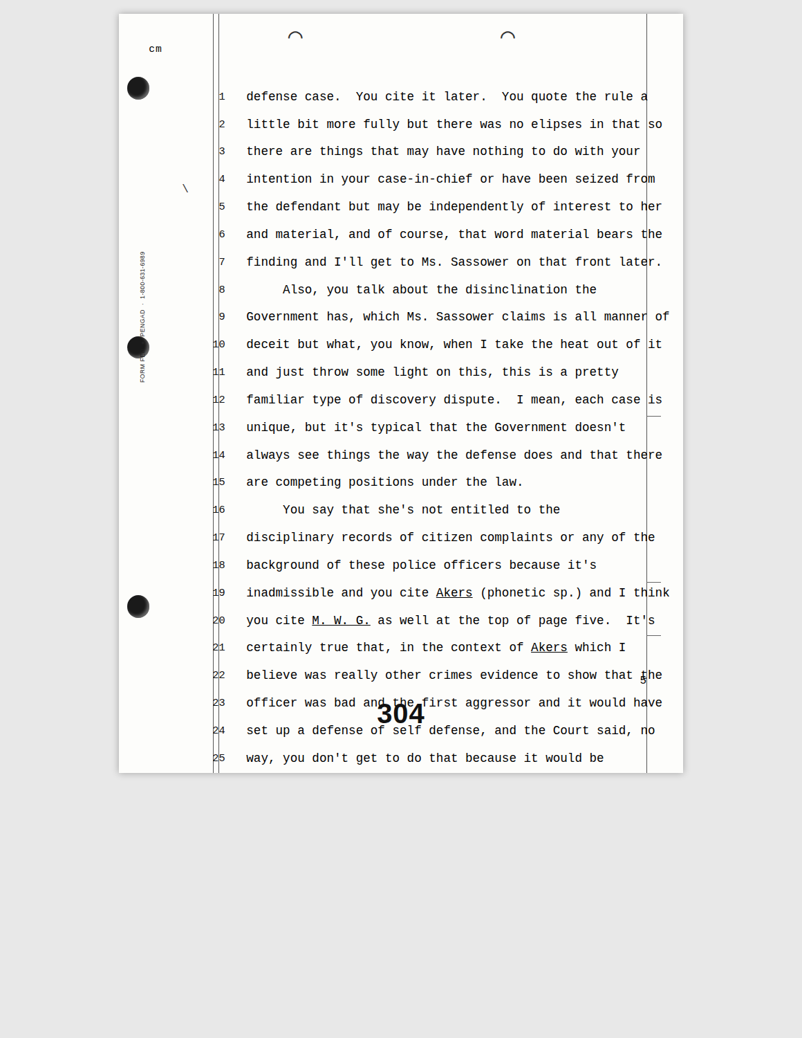cm
FORM FED ● PENGAD · 1-800-631-6989
⌒
⌒
\
defense case. You cite it later. You quote the rule a
little bit more fully but there was no elipses in that so
there are things that may have nothing to do with your
intention in your case-in-chief or have been seized from
the defendant but may be independently of interest to her
and material, and of course, that word material bears the
finding and I'll get to Ms. Sassower on that front later.
Also, you talk about the disinclination the
Government has, which Ms. Sassower claims is all manner of
deceit but what, you know, when I take the heat out of it
and just throw some light on this, this is a pretty
familiar type of discovery dispute. I mean, each case is
unique, but it's typical that the Government doesn't
always see things the way the defense does and that there
are competing positions under the law.
You say that she's not entitled to the
disciplinary records of citizen complaints or any of the
background of these police officers because it's
inadmissible and you cite Akers (phonetic sp.) and I think
you cite M. W. G. as well at the top of page five. It's
certainly true that, in the context of Akers which I
believe was really other crimes evidence to show that the
officer was bad and the first aggressor and it would have
set up a defense of self defense, and the Court said, no
way, you don't get to do that because it would be
5
304